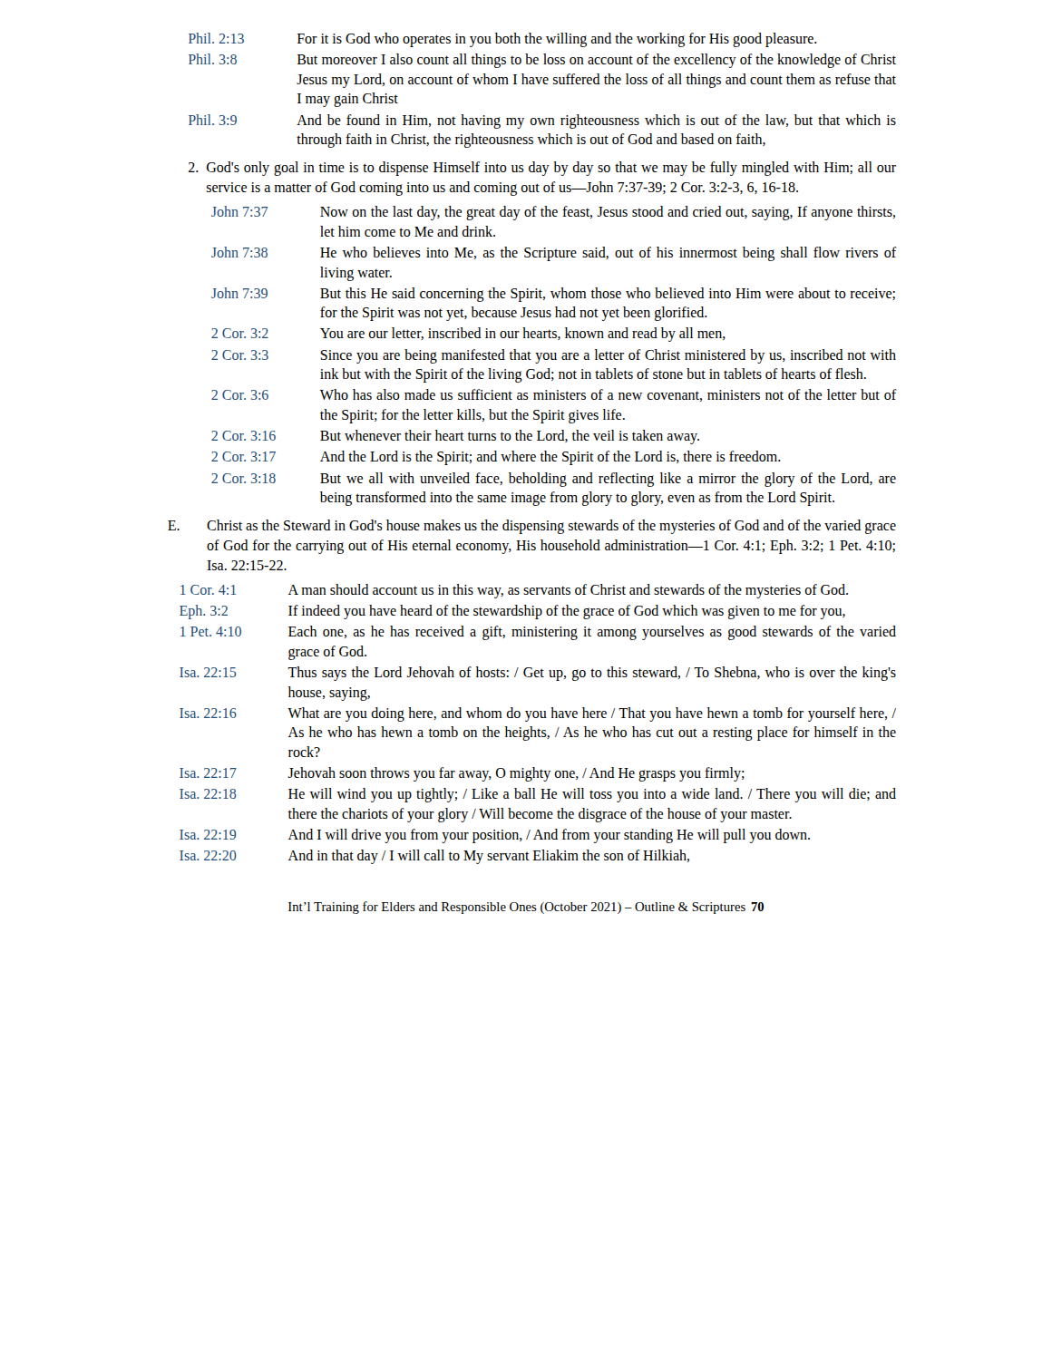Phil. 2:13 For it is God who operates in you both the willing and the working for His good pleasure.
Phil. 3:8 But moreover I also count all things to be loss on account of the excellency of the knowledge of Christ Jesus my Lord, on account of whom I have suffered the loss of all things and count them as refuse that I may gain Christ
Phil. 3:9 And be found in Him, not having my own righteousness which is out of the law, but that which is through faith in Christ, the righteousness which is out of God and based on faith,
2. God's only goal in time is to dispense Himself into us day by day so that we may be fully mingled with Him; all our service is a matter of God coming into us and coming out of us—John 7:37-39; 2 Cor. 3:2-3, 6, 16-18.
John 7:37 Now on the last day, the great day of the feast, Jesus stood and cried out, saying, If anyone thirsts, let him come to Me and drink.
John 7:38 He who believes into Me, as the Scripture said, out of his innermost being shall flow rivers of living water.
John 7:39 But this He said concerning the Spirit, whom those who believed into Him were about to receive; for the Spirit was not yet, because Jesus had not yet been glorified.
2 Cor. 3:2 You are our letter, inscribed in our hearts, known and read by all men,
2 Cor. 3:3 Since you are being manifested that you are a letter of Christ ministered by us, inscribed not with ink but with the Spirit of the living God; not in tablets of stone but in tablets of hearts of flesh.
2 Cor. 3:6 Who has also made us sufficient as ministers of a new covenant, ministers not of the letter but of the Spirit; for the letter kills, but the Spirit gives life.
2 Cor. 3:16 But whenever their heart turns to the Lord, the veil is taken away.
2 Cor. 3:17 And the Lord is the Spirit; and where the Spirit of the Lord is, there is freedom.
2 Cor. 3:18 But we all with unveiled face, beholding and reflecting like a mirror the glory of the Lord, are being transformed into the same image from glory to glory, even as from the Lord Spirit.
E. Christ as the Steward in God's house makes us the dispensing stewards of the mysteries of God and of the varied grace of God for the carrying out of His eternal economy, His household administration—1 Cor. 4:1; Eph. 3:2; 1 Pet. 4:10; Isa. 22:15-22.
1 Cor. 4:1 A man should account us in this way, as servants of Christ and stewards of the mysteries of God.
Eph. 3:2 If indeed you have heard of the stewardship of the grace of God which was given to me for you,
1 Pet. 4:10 Each one, as he has received a gift, ministering it among yourselves as good stewards of the varied grace of God.
Isa. 22:15 Thus says the Lord Jehovah of hosts: / Get up, go to this steward, / To Shebna, who is over the king's house, saying,
Isa. 22:16 What are you doing here, and whom do you have here / That you have hewn a tomb for yourself here, / As he who has hewn a tomb on the heights, / As he who has cut out a resting place for himself in the rock?
Isa. 22:17 Jehovah soon throws you far away, O mighty one, / And He grasps you firmly;
Isa. 22:18 He will wind you up tightly; / Like a ball He will toss you into a wide land. / There you will die; and there the chariots of your glory / Will become the disgrace of the house of your master.
Isa. 22:19 And I will drive you from your position, / And from your standing He will pull you down.
Isa. 22:20 And in that day / I will call to My servant Eliakim the son of Hilkiah,
Int’l Training for Elders and Responsible Ones (October 2021) – Outline & Scriptures70